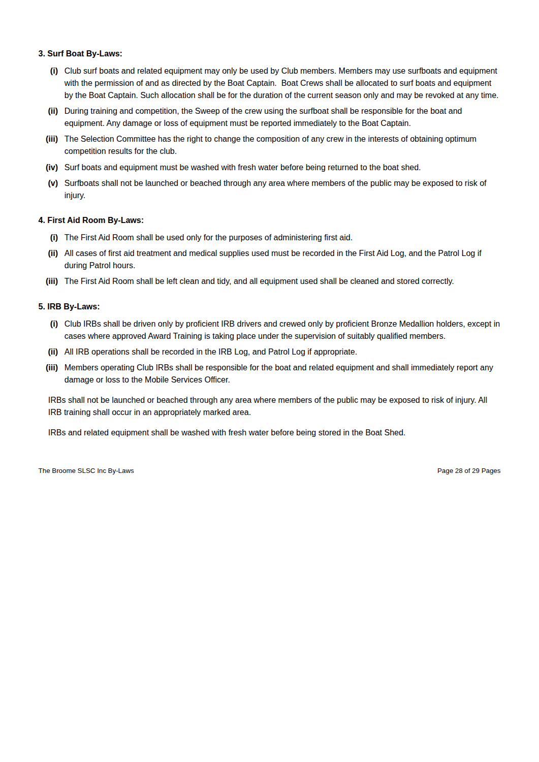3. Surf Boat By-Laws:
(i) Club surf boats and related equipment may only be used by Club members. Members may use surfboats and equipment with the permission of and as directed by the Boat Captain. Boat Crews shall be allocated to surf boats and equipment by the Boat Captain. Such allocation shall be for the duration of the current season only and may be revoked at any time.
(ii) During training and competition, the Sweep of the crew using the surfboat shall be responsible for the boat and equipment. Any damage or loss of equipment must be reported immediately to the Boat Captain.
(iii) The Selection Committee has the right to change the composition of any crew in the interests of obtaining optimum competition results for the club.
(iv) Surf boats and equipment must be washed with fresh water before being returned to the boat shed.
(v) Surfboats shall not be launched or beached through any area where members of the public may be exposed to risk of injury.
4. First Aid Room By-Laws:
(i) The First Aid Room shall be used only for the purposes of administering first aid.
(ii) All cases of first aid treatment and medical supplies used must be recorded in the First Aid Log, and the Patrol Log if during Patrol hours.
(iii) The First Aid Room shall be left clean and tidy, and all equipment used shall be cleaned and stored correctly.
5. IRB By-Laws:
(i) Club IRBs shall be driven only by proficient IRB drivers and crewed only by proficient Bronze Medallion holders, except in cases where approved Award Training is taking place under the supervision of suitably qualified members.
(ii) All IRB operations shall be recorded in the IRB Log, and Patrol Log if appropriate.
(iii) Members operating Club IRBs shall be responsible for the boat and related equipment and shall immediately report any damage or loss to the Mobile Services Officer.
IRBs shall not be launched or beached through any area where members of the public may be exposed to risk of injury. All IRB training shall occur in an appropriately marked area.
IRBs and related equipment shall be washed with fresh water before being stored in the Boat Shed.
The Broome SLSC Inc By-Laws Page 28 of 29 Pages